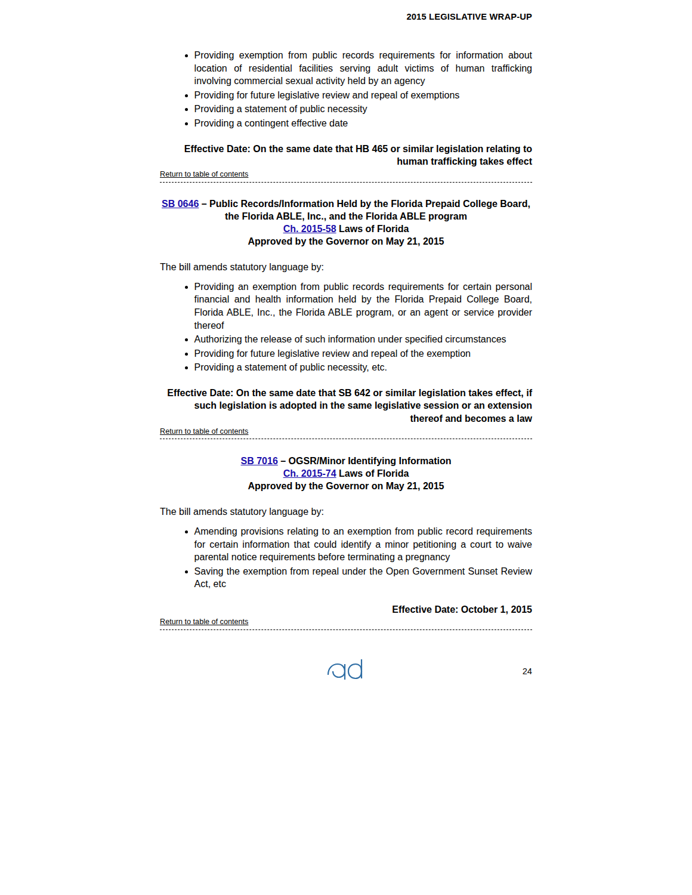2015 LEGISLATIVE WRAP-UP
Providing exemption from public records requirements for information about location of residential facilities serving adult victims of human trafficking involving commercial sexual activity held by an agency
Providing for future legislative review and repeal of exemptions
Providing a statement of public necessity
Providing a contingent effective date
Effective Date: On the same date that HB 465 or similar legislation relating to human trafficking takes effect
Return to table of contents
SB 0646 – Public Records/Information Held by the Florida Prepaid College Board, the Florida ABLE, Inc., and the Florida ABLE program
Ch. 2015-58 Laws of Florida
Approved by the Governor on May 21, 2015
The bill amends statutory language by:
Providing an exemption from public records requirements for certain personal financial and health information held by the Florida Prepaid College Board, Florida ABLE, Inc., the Florida ABLE program, or an agent or service provider thereof
Authorizing the release of such information under specified circumstances
Providing for future legislative review and repeal of the exemption
Providing a statement of public necessity, etc.
Effective Date: On the same date that SB 642 or similar legislation takes effect, if such legislation is adopted in the same legislative session or an extension thereof and becomes a law
Return to table of contents
SB 7016 – OGSR/Minor Identifying Information
Ch. 2015-74 Laws of Florida
Approved by the Governor on May 21, 2015
The bill amends statutory language by:
Amending provisions relating to an exemption from public record requirements for certain information that could identify a minor petitioning a court to waive parental notice requirements before terminating a pregnancy
Saving the exemption from repeal under the Open Government Sunset Review Act, etc
Effective Date: October 1, 2015
Return to table of contents
24